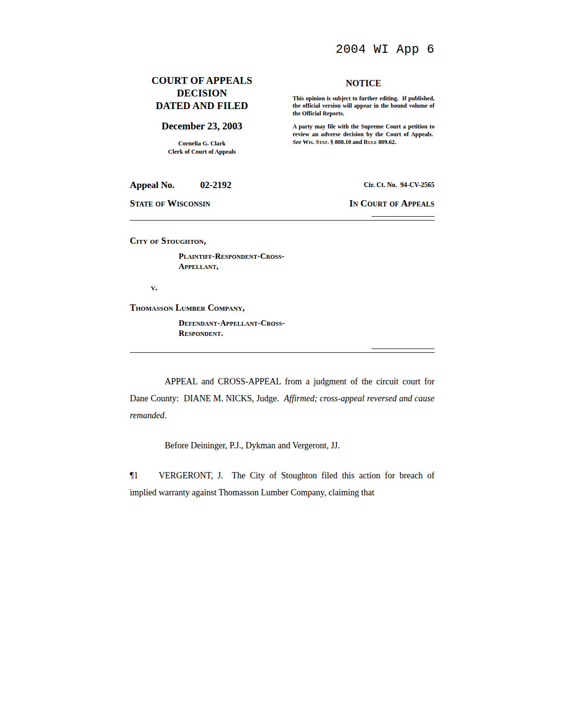2004 WI App 6
COURT OF APPEALS
DECISION
DATED AND FILED
December 23, 2003
Cornelia G. Clark
Clerk of Court of Appeals
NOTICE
This opinion is subject to further editing. If published, the official version will appear in the bound volume of the Official Reports.
A party may file with the Supreme Court a petition to review an adverse decision by the Court of Appeals. See Wis. Stat. § 808.10 and Rule 809.62.
Appeal No. 02-2192
Cir. Ct. No. 94-CV-2565
State of Wisconsin
In Court of Appeals
City of Stoughton,
Plaintiff-Respondent-Cross-
Appellant,
v.
Thomasson Lumber Company,
Defendant-Appellant-Cross-
Respondent.
APPEAL and CROSS-APPEAL from a judgment of the circuit court for Dane County: DIANE M. NICKS, Judge. Affirmed; cross-appeal reversed and cause remanded.
Before Deininger, P.J., Dykman and Vergeront, JJ.
¶1 VERGERONT, J. The City of Stoughton filed this action for breach of implied warranty against Thomasson Lumber Company, claiming that